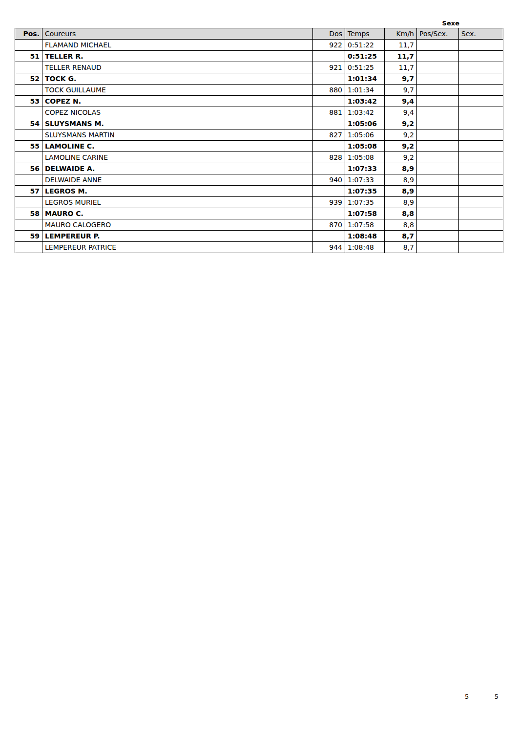Sexe
| Pos. | Coureurs | Dos | Temps | Km/h | Pos/Sex. | Sex. |
| --- | --- | --- | --- | --- | --- | --- |
| | FLAMAND MICHAEL | 922 | 0:51:22 | 11,7 | | |
| 51 | TELLER R. | | 0:51:25 | 11,7 | | |
| | TELLER RENAUD | 921 | 0:51:25 | 11,7 | | |
| 52 | TOCK G. | | 1:01:34 | 9,7 | | |
| | TOCK GUILLAUME | 880 | 1:01:34 | 9,7 | | |
| 53 | COPEZ N. | | 1:03:42 | 9,4 | | |
| | COPEZ NICOLAS | 881 | 1:03:42 | 9,4 | | |
| 54 | SLUYSMANS M. | | 1:05:06 | 9,2 | | |
| | SLUYSMANS MARTIN | 827 | 1:05:06 | 9,2 | | |
| 55 | LAMOLINE C. | | 1:05:08 | 9,2 | | |
| | LAMOLINE CARINE | 828 | 1:05:08 | 9,2 | | |
| 56 | DELWAIDE A. | | 1:07:33 | 8,9 | | |
| | DELWAIDE ANNE | 940 | 1:07:33 | 8,9 | | |
| 57 | LEGROS M. | | 1:07:35 | 8,9 | | |
| | LEGROS MURIEL | 939 | 1:07:35 | 8,9 | | |
| 58 | MAURO C. | | 1:07:58 | 8,8 | | |
| | MAURO CALOGERO | 870 | 1:07:58 | 8,8 | | |
| 59 | LEMPEREUR P. | | 1:08:48 | 8,7 | | |
| | LEMPEREUR PATRICE | 944 | 1:08:48 | 8,7 | | |
5 5